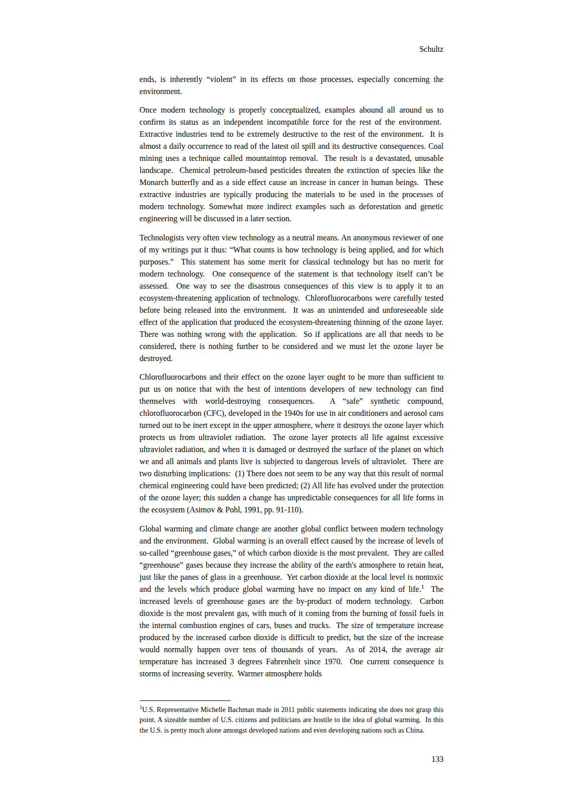Schultz
ends, is inherently “violent” in its effects on those processes, especially concerning the environment.
Once modern technology is properly conceptualized, examples abound all around us to confirm its status as an independent incompatible force for the rest of the environment. Extractive industries tend to be extremely destructive to the rest of the environment. It is almost a daily occurrence to read of the latest oil spill and its destructive consequences. Coal mining uses a technique called mountaintop removal. The result is a devastated, unusable landscape. Chemical petroleum-based pesticides threaten the extinction of species like the Monarch butterfly and as a side effect cause an increase in cancer in human beings. These extractive industries are typically producing the materials to be used in the processes of modern technology. Somewhat more indirect examples such as deforestation and genetic engineering will be discussed in a later section.
Technologists very often view technology as a neutral means. An anonymous reviewer of one of my writings put it thus: “What counts is how technology is being applied, and for which purposes.” This statement has some merit for classical technology but has no merit for modern technology. One consequence of the statement is that technology itself can’t be assessed. One way to see the disastrous consequences of this view is to apply it to an ecosystem-threatening application of technology. Chlorofluorocarbons were carefully tested before being released into the environment. It was an unintended and unforeseeable side effect of the application that produced the ecosystem-threatening thinning of the ozone layer. There was nothing wrong with the application. So if applications are all that needs to be considered, there is nothing further to be considered and we must let the ozone layer be destroyed.
Chlorofluorocarbons and their effect on the ozone layer ought to be more than sufficient to put us on notice that with the best of intentions developers of new technology can find themselves with world-destroying consequences. A “safe” synthetic compound, chlorofluorocarbon (CFC), developed in the 1940s for use in air conditioners and aerosol cans turned out to be inert except in the upper atmosphere, where it destroys the ozone layer which protects us from ultraviolet radiation. The ozone layer protects all life against excessive ultraviolet radiation, and when it is damaged or destroyed the surface of the planet on which we and all animals and plants live is subjected to dangerous levels of ultraviolet. There are two disturbing implications: (1) There does not seem to be any way that this result of normal chemical engineering could have been predicted; (2) All life has evolved under the protection of the ozone layer; this sudden a change has unpredictable consequences for all life forms in the ecosystem (Asimov & Pohl, 1991, pp. 91-110).
Global warming and climate change are another global conflict between modern technology and the environment. Global warming is an overall effect caused by the increase of levels of so-called “greenhouse gases,” of which carbon dioxide is the most prevalent. They are called “greenhouse” gases because they increase the ability of the earth's atmosphere to retain heat, just like the panes of glass in a greenhouse. Yet carbon dioxide at the local level is nontoxic and the levels which produce global warming have no impact on any kind of life.1 The increased levels of greenhouse gases are the by-product of modern technology. Carbon dioxide is the most prevalent gas, with much of it coming from the burning of fossil fuels in the internal combustion engines of cars, buses and trucks. The size of temperature increase produced by the increased carbon dioxide is difficult to predict, but the size of the increase would normally happen over tens of thousands of years. As of 2014, the average air temperature has increased 3 degrees Fahrenheit since 1970. One current consequence is storms of increasing severity. Warmer atmosphere holds
1U.S. Representative Michelle Bachman made in 2011 public statements indicating she does not grasp this point. A sizeable number of U.S. citizens and politicians are hostile to the idea of global warming. In this the U.S. is pretty much alone amongst developed nations and even developing nations such as China.
133